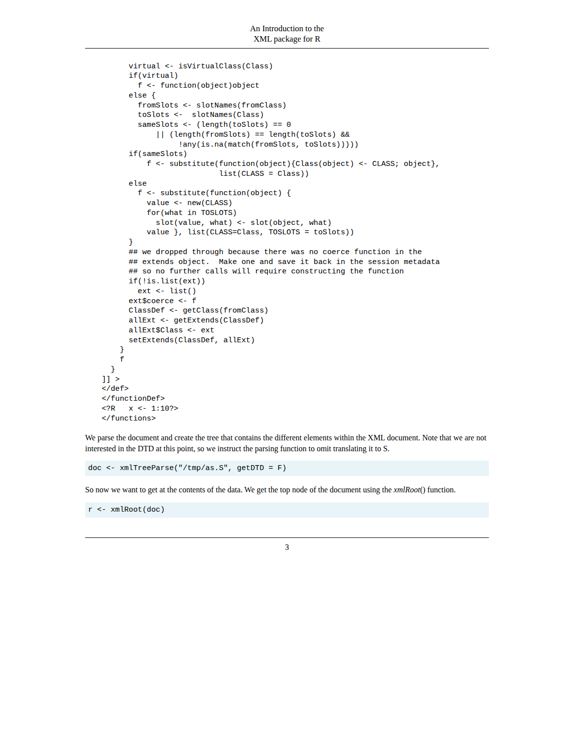An Introduction to the
XML package for R
      virtual <- isVirtualClass(Class)
      if(virtual)
        f <- function(object)object
      else {
        fromSlots <- slotNames(fromClass)
        toSlots <-  slotNames(Class)
        sameSlots <- (length(toSlots) == 0
            || (length(fromSlots) == length(toSlots) &&
                 !any(is.na(match(fromSlots, toSlots)))))
      if(sameSlots)
          f <- substitute(function(object){Class(object) <- CLASS; object},
                          list(CLASS = Class))
      else
        f <- substitute(function(object) {
          value <- new(CLASS)
          for(what in TOSLOTS)
            slot(value, what) <- slot(object, what)
          value }, list(CLASS=Class, TOSLOTS = toSlots))
      }
      ## we dropped through because there was no coerce function in the
      ## extends object.  Make one and save it back in the session metadata
      ## so no further calls will require constructing the function
      if(!is.list(ext))
        ext <- list()
      ext$coerce <- f
      ClassDef <- getClass(fromClass)
      allExt <- getExtends(ClassDef)
      allExt$Class <- ext
      setExtends(ClassDef, allExt)
    }
    f
  }
]] >
</def>
</functionDef>
<?R   x <- 1:10?>
</functions>
We parse the document and create the tree that contains the different elements within the XML document. Note that we are not interested in the DTD at this point, so we instruct the parsing function to omit translating it to S.
doc <- xmlTreeParse("/tmp/as.S", getDTD = F)
So now we want to get at the contents of the data. We get the top node of the document using the xmlRoot() function.
r <- xmlRoot(doc)
3